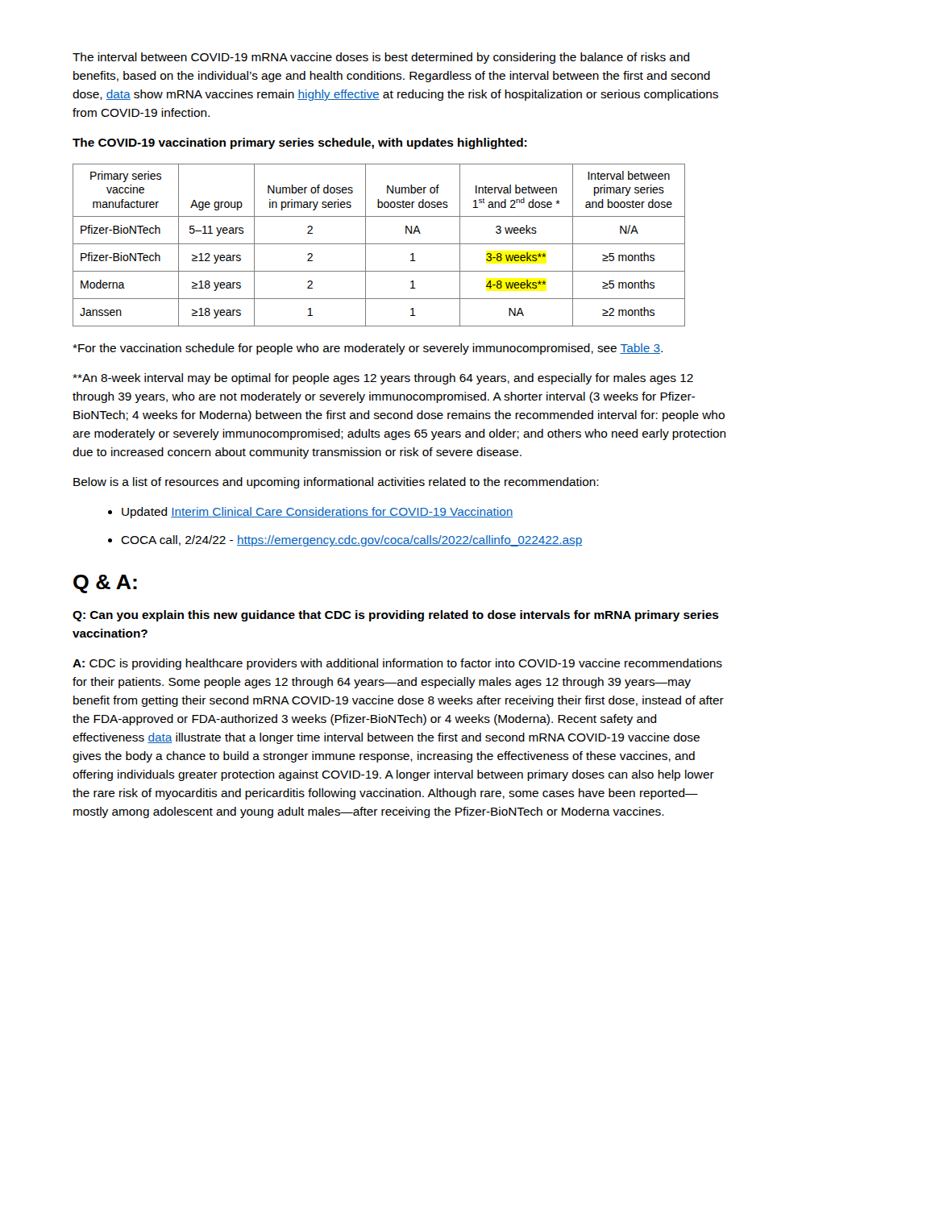The interval between COVID-19 mRNA vaccine doses is best determined by considering the balance of risks and benefits, based on the individual’s age and health conditions. Regardless of the interval between the first and second dose, data show mRNA vaccines remain highly effective at reducing the risk of hospitalization or serious complications from COVID-19 infection.
The COVID-19 vaccination primary series schedule, with updates highlighted:
| Primary series vaccine manufacturer | Age group | Number of doses in primary series | Number of booster doses | Interval between 1 st and 2 nd dose * | Interval between primary series and booster dose |
| --- | --- | --- | --- | --- | --- |
| Pfizer-BioNTech | 5–11 years | 2 | NA | 3 weeks | N/A |
| Pfizer-BioNTech | ≥12 years | 2 | 1 | 3-8 weeks** | ≥5 months |
| Moderna | ≥18 years | 2 | 1 | 4-8 weeks** | ≥5 months |
| Janssen | ≥18 years | 1 | 1 | NA | ≥2 months |
*For the vaccination schedule for people who are moderately or severely immunocompromised, see Table 3.
**An 8-week interval may be optimal for people ages 12 years through 64 years, and especially for males ages 12 through 39 years, who are not moderately or severely immunocompromised. A shorter interval (3 weeks for Pfizer-BioNTech; 4 weeks for Moderna) between the first and second dose remains the recommended interval for: people who are moderately or severely immunocompromised; adults ages 65 years and older; and others who need early protection due to increased concern about community transmission or risk of severe disease.
Below is a list of resources and upcoming informational activities related to the recommendation:
Updated Interim Clinical Care Considerations for COVID-19 Vaccination
COCA call, 2/24/22 - https://emergency.cdc.gov/coca/calls/2022/callinfo_022422.asp
Q & A:
Q: Can you explain this new guidance that CDC is providing related to dose intervals for mRNA primary series vaccination?
A: CDC is providing healthcare providers with additional information to factor into COVID-19 vaccine recommendations for their patients. Some people ages 12 through 64 years—and especially males ages 12 through 39 years—may benefit from getting their second mRNA COVID-19 vaccine dose 8 weeks after receiving their first dose, instead of after the FDA-approved or FDA-authorized 3 weeks (Pfizer-BioNTech) or 4 weeks (Moderna). Recent safety and effectiveness data illustrate that a longer time interval between the first and second mRNA COVID-19 vaccine dose gives the body a chance to build a stronger immune response, increasing the effectiveness of these vaccines, and offering individuals greater protection against COVID-19. A longer interval between primary doses can also help lower the rare risk of myocarditis and pericarditis following vaccination. Although rare, some cases have been reported—mostly among adolescent and young adult males—after receiving the Pfizer-BioNTech or Moderna vaccines.